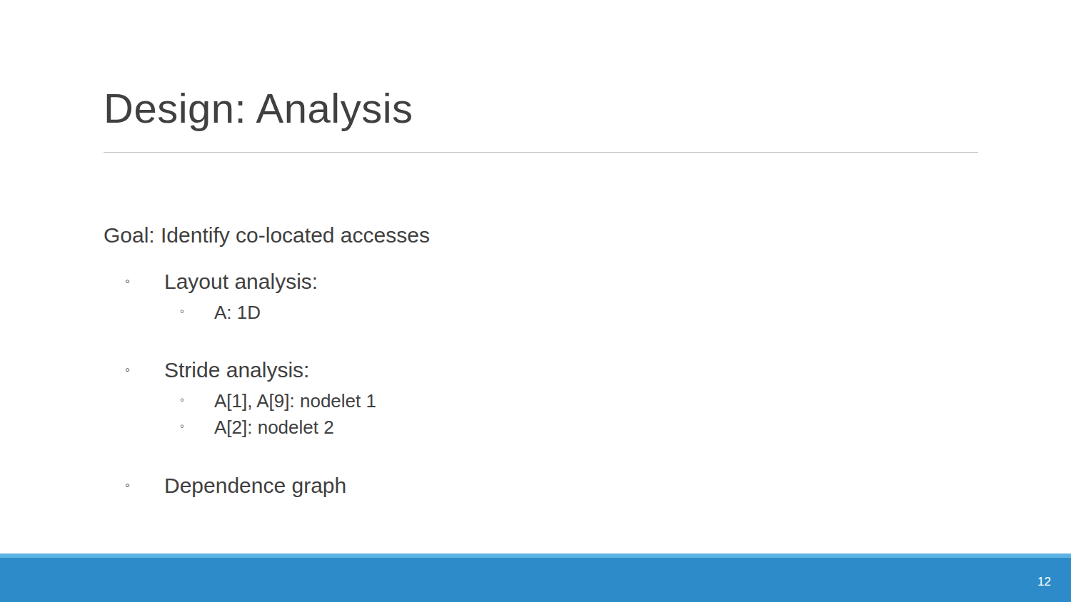Design: Analysis
Goal: Identify co-located accesses
◦Layout analysis:
◦A: 1D
◦Stride analysis:
◦A[1], A[9]: nodelet 1
◦A[2]: nodelet 2
◦Dependence graph
12